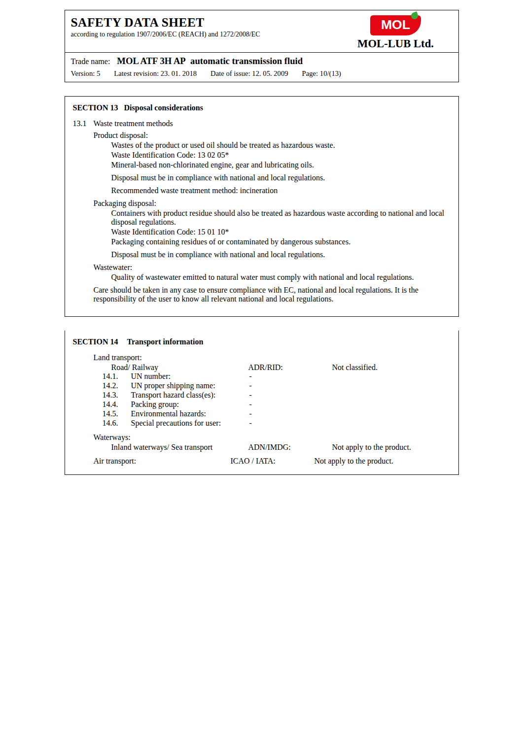SAFETY DATA SHEET
according to regulation 1907/2006/EC (REACH) and 1272/2008/EC
MOL
MOL-LUB Ltd.
Trade name: MOL ATF 3H AP automatic transmission fluid
Version: 5 Latest revision: 23. 01. 2018 Date of issue: 12. 05. 2009 Page: 10/(13)
SECTION 13 Disposal considerations
13.1 Waste treatment methods
Product disposal:
Wastes of the product or used oil should be treated as hazardous waste.
Waste Identification Code: 13 02 05*
Mineral-based non-chlorinated engine, gear and lubricating oils.
Disposal must be in compliance with national and local regulations.
Recommended waste treatment method: incineration
Packaging disposal:
Containers with product residue should also be treated as hazardous waste according to national and local disposal regulations.
Waste Identification Code: 15 01 10*
Packaging containing residues of or contaminated by dangerous substances.
Disposal must be in compliance with national and local regulations.
Wastewater:
Quality of wastewater emitted to natural water must comply with national and local regulations.
Care should be taken in any case to ensure compliance with EC, national and local regulations. It is the responsibility of the user to know all relevant national and local regulations.
SECTION 14 Transport information
Land transport:
Road/ Railway ADR/RID: Not classified.
| 14.1. | UN number: | - |
| 14.2. | UN proper shipping name: | - |
| 14.3. | Transport hazard class(es): | - |
| 14.4. | Packing group: | - |
| 14.5. | Environmental hazards: | - |
| 14.6. | Special precautions for user: | - |
Waterways:
Inland waterways/ Sea transport ADN/IMDG: Not apply to the product.
Air transport: ICAO / IATA: Not apply to the product.